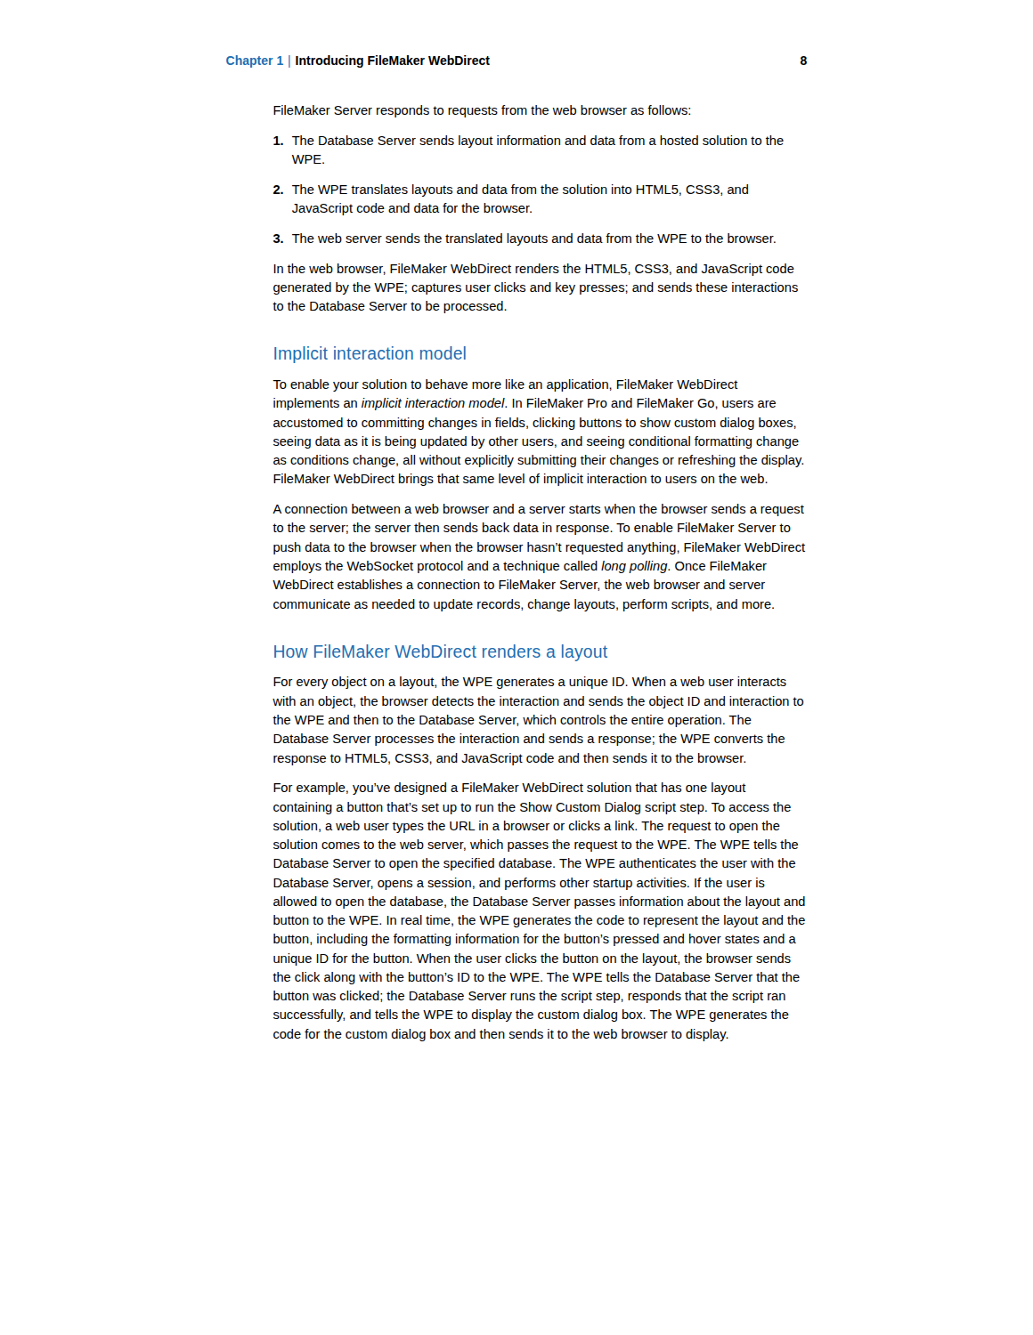Chapter 1|Introducing FileMaker WebDirect
8
FileMaker Server responds to requests from the web browser as follows:
1. The Database Server sends layout information and data from a hosted solution to the WPE.
2. The WPE translates layouts and data from the solution into HTML5, CSS3, and JavaScript code and data for the browser.
3. The web server sends the translated layouts and data from the WPE to the browser.
In the web browser, FileMaker WebDirect renders the HTML5, CSS3, and JavaScript code generated by the WPE; captures user clicks and key presses; and sends these interactions to the Database Server to be processed.
Implicit interaction model
To enable your solution to behave more like an application, FileMaker WebDirect implements an implicit interaction model. In FileMaker Pro and FileMaker Go, users are accustomed to committing changes in fields, clicking buttons to show custom dialog boxes, seeing data as it is being updated by other users, and seeing conditional formatting change as conditions change, all without explicitly submitting their changes or refreshing the display. FileMaker WebDirect brings that same level of implicit interaction to users on the web.
A connection between a web browser and a server starts when the browser sends a request to the server; the server then sends back data in response. To enable FileMaker Server to push data to the browser when the browser hasn’t requested anything, FileMaker WebDirect employs the WebSocket protocol and a technique called long polling. Once FileMaker WebDirect establishes a connection to FileMaker Server, the web browser and server communicate as needed to update records, change layouts, perform scripts, and more.
How FileMaker WebDirect renders a layout
For every object on a layout, the WPE generates a unique ID. When a web user interacts with an object, the browser detects the interaction and sends the object ID and interaction to the WPE and then to the Database Server, which controls the entire operation. The Database Server processes the interaction and sends a response; the WPE converts the response to HTML5, CSS3, and JavaScript code and then sends it to the browser.
For example, you’ve designed a FileMaker WebDirect solution that has one layout containing a button that’s set up to run the Show Custom Dialog script step. To access the solution, a web user types the URL in a browser or clicks a link. The request to open the solution comes to the web server, which passes the request to the WPE. The WPE tells the Database Server to open the specified database. The WPE authenticates the user with the Database Server, opens a session, and performs other startup activities. If the user is allowed to open the database, the Database Server passes information about the layout and button to the WPE. In real time, the WPE generates the code to represent the layout and the button, including the formatting information for the button’s pressed and hover states and a unique ID for the button. When the user clicks the button on the layout, the browser sends the click along with the button’s ID to the WPE. The WPE tells the Database Server that the button was clicked; the Database Server runs the script step, responds that the script ran successfully, and tells the WPE to display the custom dialog box. The WPE generates the code for the custom dialog box and then sends it to the web browser to display.